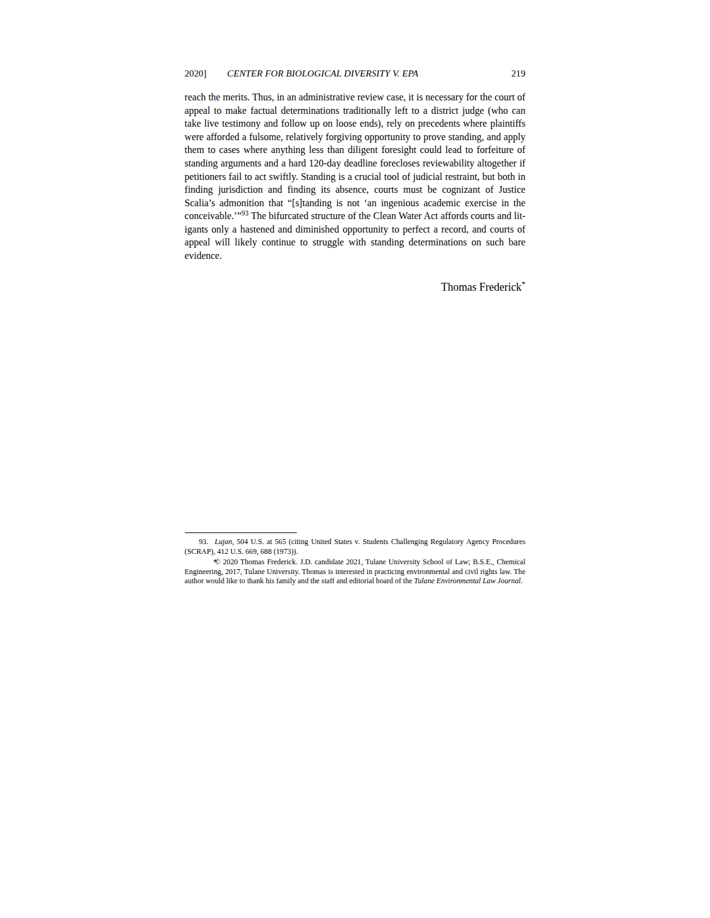2020] Center for Biological Diversity v. EPA 219
reach the merits. Thus, in an administrative review case, it is necessary for the court of appeal to make factual determinations traditionally left to a district judge (who can take live testimony and follow up on loose ends), rely on precedents where plaintiffs were afforded a fulsome, relatively forgiving opportunity to prove standing, and apply them to cases where anything less than diligent foresight could lead to forfeiture of standing arguments and a hard 120-day deadline forecloses reviewability altogether if petitioners fail to act swiftly. Standing is a crucial tool of judicial restraint, but both in finding jurisdiction and finding its absence, courts must be cognizant of Justice Scalia’s admonition that “[s]tanding is not ‘an ingenious academic exercise in the conceivable.’”93 The bifurcated structure of the Clean Water Act affords courts and litigants only a hastened and diminished opportunity to perfect a record, and courts of appeal will likely continue to struggle with standing determinations on such bare evidence.
Thomas Frederick*
93. Lujan, 504 U.S. at 565 (citing United States v. Students Challenging Regulatory Agency Procedures (SCRAP), 412 U.S. 669, 688 (1973)).
*© 2020 Thomas Frederick. J.D. candidate 2021, Tulane University School of Law; B.S.E., Chemical Engineering, 2017, Tulane University. Thomas is interested in practicing environmental and civil rights law. The author would like to thank his family and the staff and editorial board of the Tulane Environmental Law Journal.